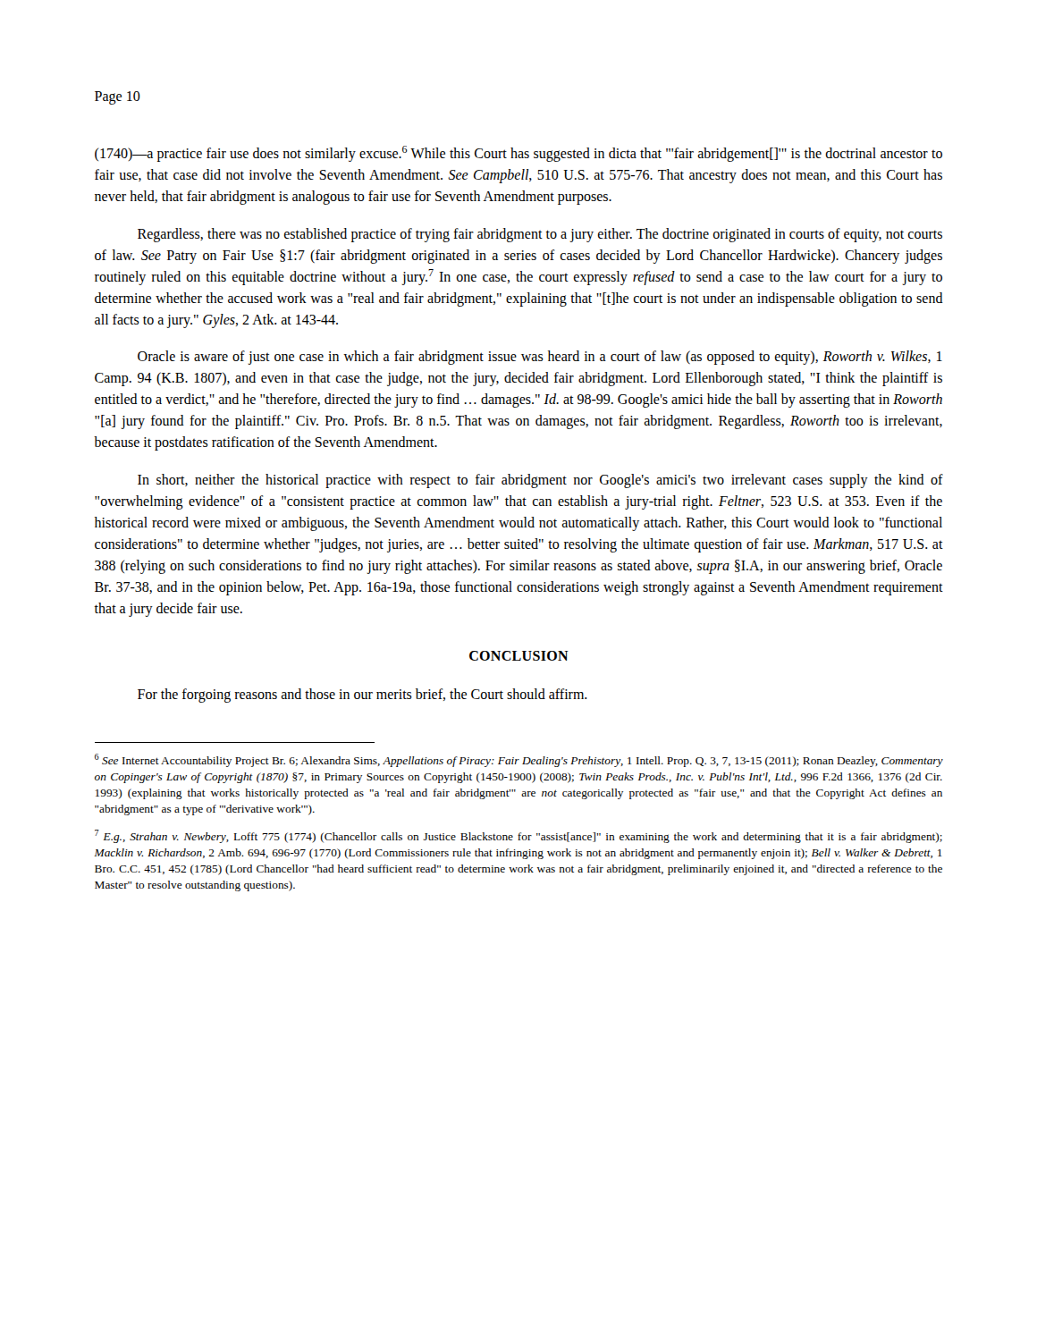Page 10
(1740)—a practice fair use does not similarly excuse.6 While this Court has suggested in dicta that "'fair abridgement[]'" is the doctrinal ancestor to fair use, that case did not involve the Seventh Amendment. See Campbell, 510 U.S. at 575-76. That ancestry does not mean, and this Court has never held, that fair abridgment is analogous to fair use for Seventh Amendment purposes.
Regardless, there was no established practice of trying fair abridgment to a jury either. The doctrine originated in courts of equity, not courts of law. See Patry on Fair Use §1:7 (fair abridgment originated in a series of cases decided by Lord Chancellor Hardwicke). Chancery judges routinely ruled on this equitable doctrine without a jury.7 In one case, the court expressly refused to send a case to the law court for a jury to determine whether the accused work was a "real and fair abridgment," explaining that "[t]he court is not under an indispensable obligation to send all facts to a jury." Gyles, 2 Atk. at 143-44.
Oracle is aware of just one case in which a fair abridgment issue was heard in a court of law (as opposed to equity), Roworth v. Wilkes, 1 Camp. 94 (K.B. 1807), and even in that case the judge, not the jury, decided fair abridgment. Lord Ellenborough stated, "I think the plaintiff is entitled to a verdict," and he "therefore, directed the jury to find … damages." Id. at 98-99. Google's amici hide the ball by asserting that in Roworth "[a] jury found for the plaintiff." Civ. Pro. Profs. Br. 8 n.5. That was on damages, not fair abridgment. Regardless, Roworth too is irrelevant, because it postdates ratification of the Seventh Amendment.
In short, neither the historical practice with respect to fair abridgment nor Google's amici's two irrelevant cases supply the kind of "overwhelming evidence" of a "consistent practice at common law" that can establish a jury-trial right. Feltner, 523 U.S. at 353. Even if the historical record were mixed or ambiguous, the Seventh Amendment would not automatically attach. Rather, this Court would look to "functional considerations" to determine whether "judges, not juries, are … better suited" to resolving the ultimate question of fair use. Markman, 517 U.S. at 388 (relying on such considerations to find no jury right attaches). For similar reasons as stated above, supra §I.A, in our answering brief, Oracle Br. 37-38, and in the opinion below, Pet. App. 16a-19a, those functional considerations weigh strongly against a Seventh Amendment requirement that a jury decide fair use.
Conclusion
For the forgoing reasons and those in our merits brief, the Court should affirm.
6 See Internet Accountability Project Br. 6; Alexandra Sims, Appellations of Piracy: Fair Dealing's Prehistory, 1 Intell. Prop. Q. 3, 7, 13-15 (2011); Ronan Deazley, Commentary on Copinger's Law of Copyright (1870) §7, in Primary Sources on Copyright (1450-1900) (2008); Twin Peaks Prods., Inc. v. Publ'ns Int'l, Ltd., 996 F.2d 1366, 1376 (2d Cir. 1993) (explaining that works historically protected as "a 'real and fair abridgment'" are not categorically protected as "fair use," and that the Copyright Act defines an "abridgment" as a type of "'derivative work'").
7 E.g., Strahan v. Newbery, Lofft 775 (1774) (Chancellor calls on Justice Blackstone for "assist[ance]" in examining the work and determining that it is a fair abridgment); Macklin v. Richardson, 2 Amb. 694, 696-97 (1770) (Lord Commissioners rule that infringing work is not an abridgment and permanently enjoin it); Bell v. Walker & Debrett, 1 Bro. C.C. 451, 452 (1785) (Lord Chancellor "had heard sufficient read" to determine work was not a fair abridgment, preliminarily enjoined it, and "directed a reference to the Master" to resolve outstanding questions).